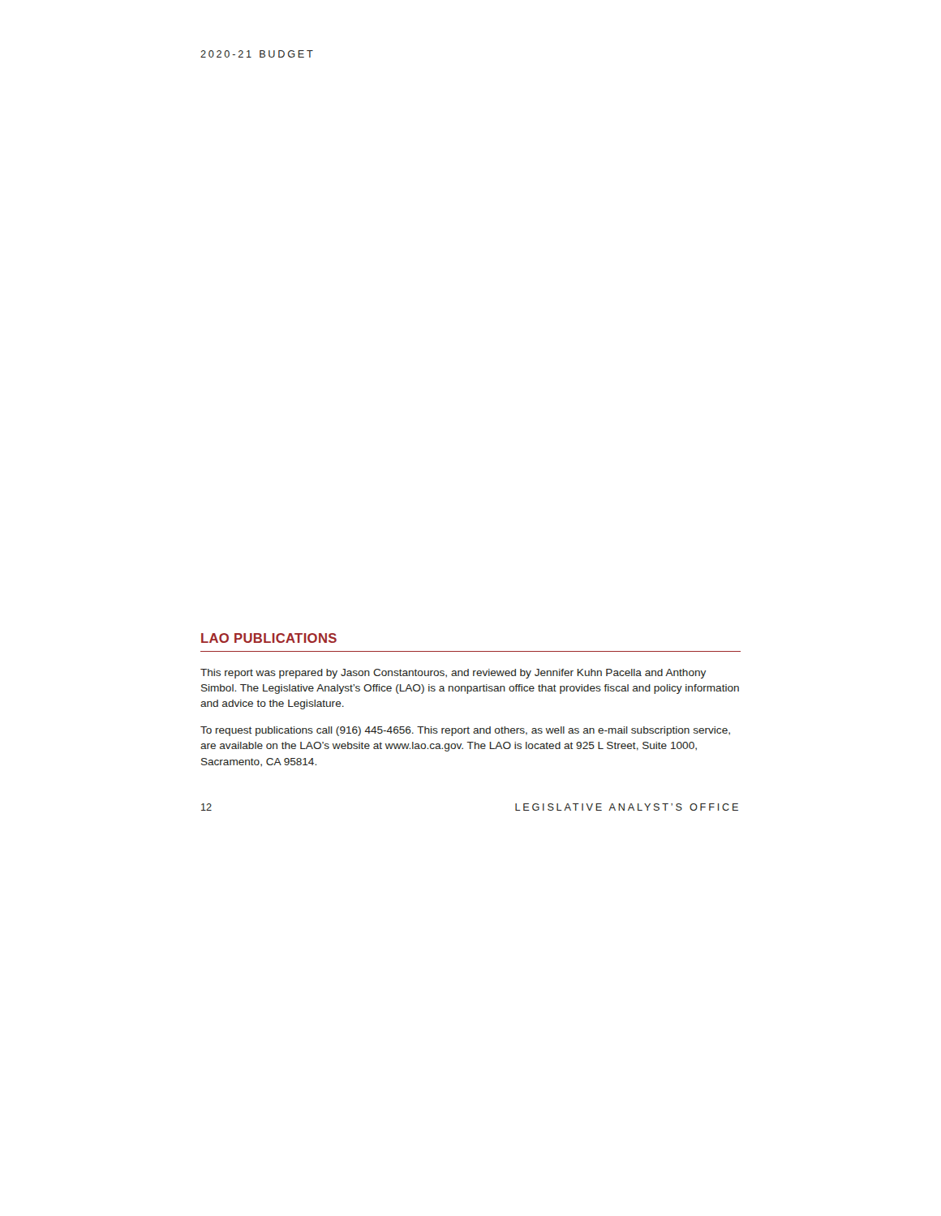2020-21 BUDGET
LAO PUBLICATIONS
This report was prepared by Jason Constantouros, and reviewed by Jennifer Kuhn Pacella and Anthony Simbol. The Legislative Analyst’s Office (LAO) is a nonpartisan office that provides fiscal and policy information and advice to the Legislature.
To request publications call (916) 445-4656. This report and others, as well as an e-mail subscription service, are available on the LAO’s website at www.lao.ca.gov. The LAO is located at 925 L Street, Suite 1000, Sacramento, CA 95814.
12 LEGISLATIVE ANALYST’S OFFICE